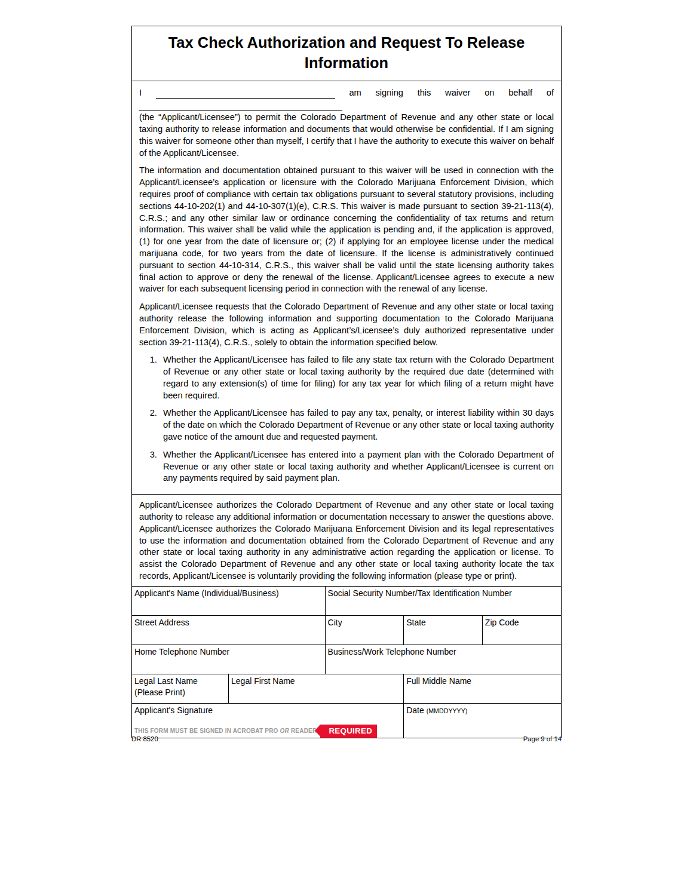Tax Check Authorization and Request To Release Information
I am signing this waiver on behalf of
(the “Applicant/Licensee”) to permit the Colorado Department of Revenue and any other state or local taxing authority to release information and documents that would otherwise be confidential. If I am signing this waiver for someone other than myself, I certify that I have the authority to execute this waiver on behalf of the Applicant/Licensee.
The information and documentation obtained pursuant to this waiver will be used in connection with the Applicant/Licensee’s application or licensure with the Colorado Marijuana Enforcement Division, which requires proof of compliance with certain tax obligations pursuant to several statutory provisions, including sections 44-10-202(1) and 44-10-307(1)(e), C.R.S. This waiver is made pursuant to section 39-21-113(4), C.R.S.; and any other similar law or ordinance concerning the confidentiality of tax returns and return information. This waiver shall be valid while the application is pending and, if the application is approved, (1) for one year from the date of licensure or; (2) if applying for an employee license under the medical marijuana code, for two years from the date of licensure. If the license is administratively continued pursuant to section 44-10-314, C.R.S., this waiver shall be valid until the state licensing authority takes final action to approve or deny the renewal of the license. Applicant/Licensee agrees to execute a new waiver for each subsequent licensing period in connection with the renewal of any license.
Applicant/Licensee requests that the Colorado Department of Revenue and any other state or local taxing authority release the following information and supporting documentation to the Colorado Marijuana Enforcement Division, which is acting as Applicant’s/Licensee’s duly authorized representative under section 39-21-113(4), C.R.S., solely to obtain the information specified below.
Whether the Applicant/Licensee has failed to file any state tax return with the Colorado Department of Revenue or any other state or local taxing authority by the required due date (determined with regard to any extension(s) of time for filing) for any tax year for which filing of a return might have been required.
Whether the Applicant/Licensee has failed to pay any tax, penalty, or interest liability within 30 days of the date on which the Colorado Department of Revenue or any other state or local taxing authority gave notice of the amount due and requested payment.
Whether the Applicant/Licensee has entered into a payment plan with the Colorado Department of Revenue or any other state or local taxing authority and whether Applicant/Licensee is current on any payments required by said payment plan.
Applicant/Licensee authorizes the Colorado Department of Revenue and any other state or local taxing authority to release any additional information or documentation necessary to answer the questions above. Applicant/Licensee authorizes the Colorado Marijuana Enforcement Division and its legal representatives to use the information and documentation obtained from the Colorado Department of Revenue and any other state or local taxing authority in any administrative action regarding the application or license. To assist the Colorado Department of Revenue and any other state or local taxing authority locate the tax records, Applicant/Licensee is voluntarily providing the following information (please type or print).
| Applicant's Name (Individual/Business) | Social Security Number/Tax Identification Number |
| Street Address | City | State | Zip Code |
| Home Telephone Number | Business/Work Telephone Number |
| Legal Last Name (Please Print) | Legal First Name | Full Middle Name |
| Applicant's Signature THIS FORM MUST BE SIGNED IN ACROBAT PRO OR READER REQUIRED | Date (MMDDYYYY) |
DR 8520
Page 9 of 14